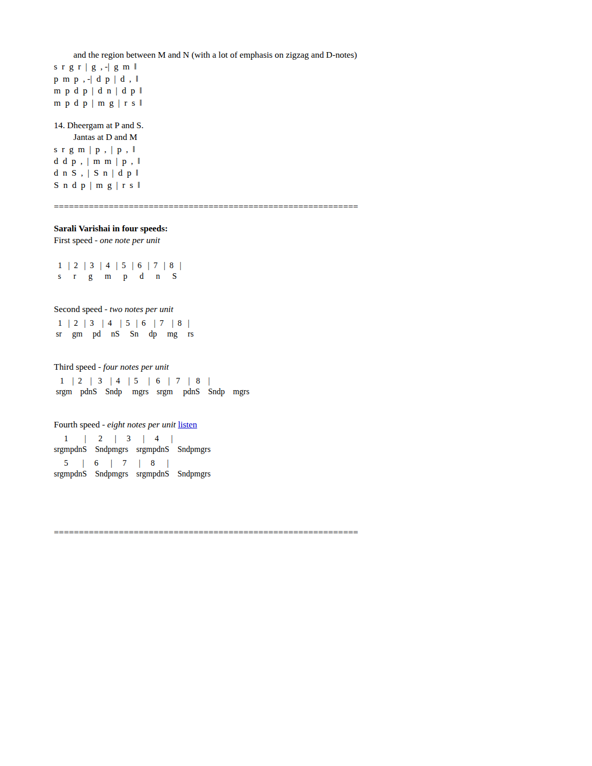and the region between M and N (with a lot of emphasis on zigzag and D-notes)
s r g r | g , -| g m ‖ p m p , -| d p | d , ‖ m p d p | d n | d p ‖ m p d p | m g | r s ‖
14. Dheergam at P and S.
Jantas at D and M
s r g m | p , | p , ‖ d d p , | m m | p , ‖ d n S , | S n | d p ‖ S n d p | m g | r s ‖
=============================================================
Sarali Varishai in four speeds:
First speed - one note per unit
1 | 2 | 3 | 4 | 5 | 6 | 7 | 8 | s r g m p d n S
Second speed - two notes per unit
1 | 2 | 3 | 4 | 5 | 6 | 7 | 8 | sr gm pd nS Sn dp mg rs
Third speed - four notes per unit
1 | 2 | 3 | 4 | 5 | 6 | 7 | 8 | srgm pdnS Sndp mgrs srgm pdnS Sndp mgrs
Fourth speed - eight notes per unit listen
1 | 2 | 3 | 4 | srgmpdnS Sndpmgrs srgmpdnS Sndpmgrs
5 | 6 | 7 | 8 | srgmpdnS Sndpmgrs srgmpdnS Sndpmgrs
=============================================================